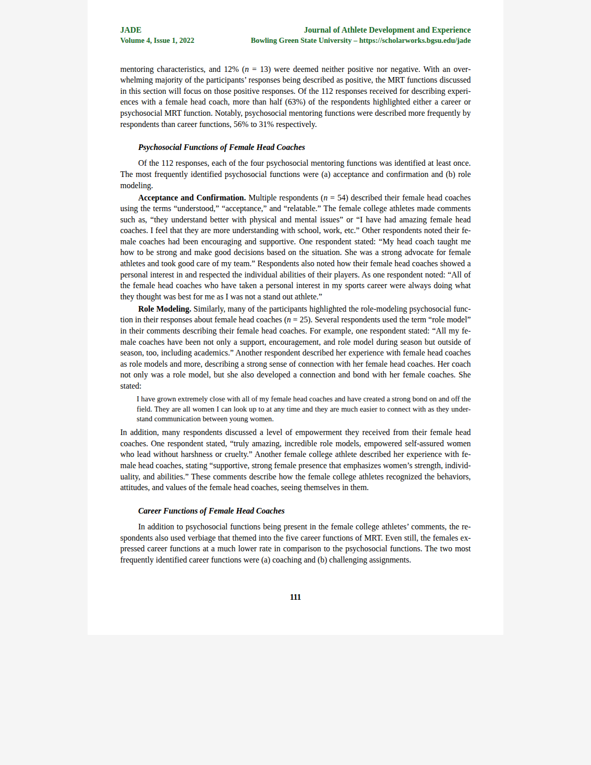JADE
Journal of Athlete Development and Experience
Volume 4, Issue 1, 2022
Bowling Green State University – https://scholarworks.bgsu.edu/jade
mentoring characteristics, and 12% (n = 13) were deemed neither positive nor negative. With an overwhelming majority of the participants’ responses being described as positive, the MRT functions discussed in this section will focus on those positive responses. Of the 112 responses received for describing experiences with a female head coach, more than half (63%) of the respondents highlighted either a career or psychosocial MRT function. Notably, psychosocial mentoring functions were described more frequently by respondents than career functions, 56% to 31% respectively.
Psychosocial Functions of Female Head Coaches
Of the 112 responses, each of the four psychosocial mentoring functions was identified at least once. The most frequently identified psychosocial functions were (a) acceptance and confirmation and (b) role modeling.
Acceptance and Confirmation. Multiple respondents (n = 54) described their female head coaches using the terms “understood,” “acceptance,” and “relatable.” The female college athletes made comments such as, “they understand better with physical and mental issues” or “I have had amazing female head coaches. I feel that they are more understanding with school, work, etc.” Other respondents noted their female coaches had been encouraging and supportive. One respondent stated: “My head coach taught me how to be strong and make good decisions based on the situation. She was a strong advocate for female athletes and took good care of my team.” Respondents also noted how their female head coaches showed a personal interest in and respected the individual abilities of their players. As one respondent noted: “All of the female head coaches who have taken a personal interest in my sports career were always doing what they thought was best for me as I was not a stand out athlete.”
Role Modeling. Similarly, many of the participants highlighted the role-modeling psychosocial function in their responses about female head coaches (n = 25). Several respondents used the term “role model” in their comments describing their female head coaches. For example, one respondent stated: “All my female coaches have been not only a support, encouragement, and role model during season but outside of season, too, including academics.” Another respondent described her experience with female head coaches as role models and more, describing a strong sense of connection with her female head coaches. Her coach not only was a role model, but she also developed a connection and bond with her female coaches. She stated:
I have grown extremely close with all of my female head coaches and have created a strong bond on and off the field. They are all women I can look up to at any time and they are much easier to connect with as they understand communication between young women.
In addition, many respondents discussed a level of empowerment they received from their female head coaches. One respondent stated, “truly amazing, incredible role models, empowered self-assured women who lead without harshness or cruelty.” Another female college athlete described her experience with female head coaches, stating “supportive, strong female presence that emphasizes women’s strength, individuality, and abilities.” These comments describe how the female college athletes recognized the behaviors, attitudes, and values of the female head coaches, seeing themselves in them.
Career Functions of Female Head Coaches
In addition to psychosocial functions being present in the female college athletes’ comments, the respondents also used verbiage that themed into the five career functions of MRT. Even still, the females expressed career functions at a much lower rate in comparison to the psychosocial functions. The two most frequently identified career functions were (a) coaching and (b) challenging assignments.
111